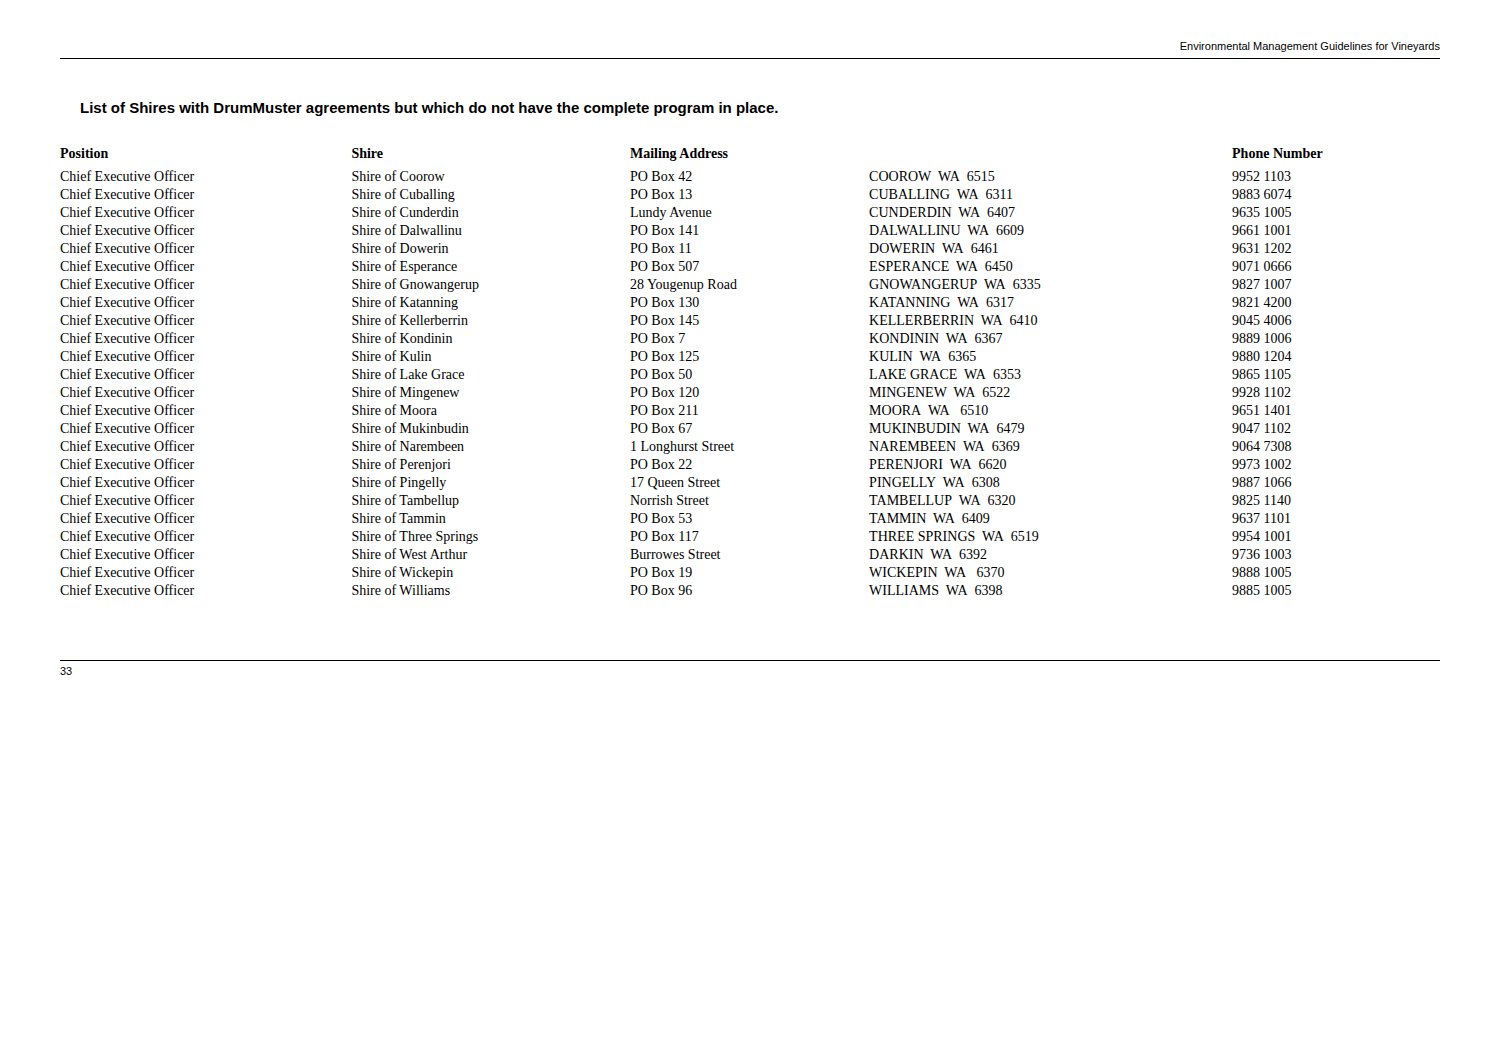Environmental Management Guidelines for Vineyards
List of Shires with DrumMuster agreements but which do not have the complete program in place.
| Position | Shire | Mailing Address | | Phone Number |
| --- | --- | --- | --- | --- |
| Chief Executive Officer | Shire of Coorow | PO Box 42 | COOROW WA 6515 | 9952 1103 |
| Chief Executive Officer | Shire of Cuballing | PO Box 13 | CUBALLING WA 6311 | 9883 6074 |
| Chief Executive Officer | Shire of Cunderdin | Lundy Avenue | CUNDERDIN WA 6407 | 9635 1005 |
| Chief Executive Officer | Shire of Dalwallinu | PO Box 141 | DALWALLINU WA 6609 | 9661 1001 |
| Chief Executive Officer | Shire of Dowerin | PO Box 11 | DOWERIN WA 6461 | 9631 1202 |
| Chief Executive Officer | Shire of Esperance | PO Box 507 | ESPERANCE WA 6450 | 9071 0666 |
| Chief Executive Officer | Shire of Gnowangerup | 28 Yougenup Road | GNOWANGERUP WA 6335 | 9827 1007 |
| Chief Executive Officer | Shire of Katanning | PO Box 130 | KATANNING WA 6317 | 9821 4200 |
| Chief Executive Officer | Shire of Kellerberrin | PO Box 145 | KELLERBERRIN WA 6410 | 9045 4006 |
| Chief Executive Officer | Shire of Kondinin | PO Box 7 | KONDININ WA 6367 | 9889 1006 |
| Chief Executive Officer | Shire of Kulin | PO Box 125 | KULIN WA 6365 | 9880 1204 |
| Chief Executive Officer | Shire of Lake Grace | PO Box 50 | LAKE GRACE WA 6353 | 9865 1105 |
| Chief Executive Officer | Shire of Mingenew | PO Box 120 | MINGENEW WA 6522 | 9928 1102 |
| Chief Executive Officer | Shire of Moora | PO Box 211 | MOORA WA 6510 | 9651 1401 |
| Chief Executive Officer | Shire of Mukinbudin | PO Box 67 | MUKINBUDIN WA 6479 | 9047 1102 |
| Chief Executive Officer | Shire of Narembeen | 1 Longhurst Street | NAREMBEEN WA 6369 | 9064 7308 |
| Chief Executive Officer | Shire of Perenjori | PO Box 22 | PERENJORI WA 6620 | 9973 1002 |
| Chief Executive Officer | Shire of Pingelly | 17 Queen Street | PINGELLY WA 6308 | 9887 1066 |
| Chief Executive Officer | Shire of Tambellup | Norrish Street | TAMBELLUP WA 6320 | 9825 1140 |
| Chief Executive Officer | Shire of Tammin | PO Box 53 | TAMMIN WA 6409 | 9637 1101 |
| Chief Executive Officer | Shire of Three Springs | PO Box 117 | THREE SPRINGS WA 6519 | 9954 1001 |
| Chief Executive Officer | Shire of West Arthur | Burrowes Street | DARKIN WA 6392 | 9736 1003 |
| Chief Executive Officer | Shire of Wickepin | PO Box 19 | WICKEPIN WA 6370 | 9888 1005 |
| Chief Executive Officer | Shire of Williams | PO Box 96 | WILLIAMS WA 6398 | 9885 1005 |
33